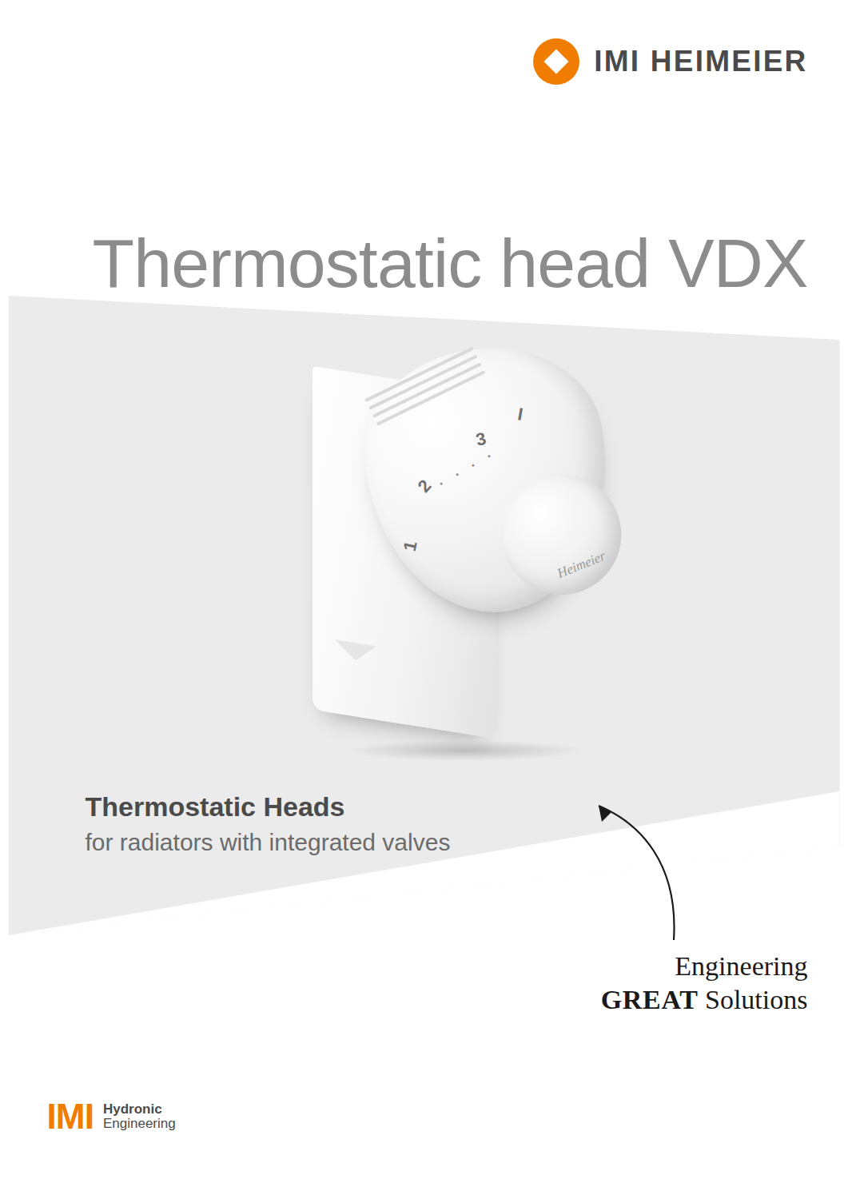IMI HEIMEIER
Thermostatic head VDX
1 2 3 I · · · ·
Heimeier
Thermostatic Heads
for radiators with integrated valves
Engineering GREAT Solutions
IMI
Hydronic Engineering